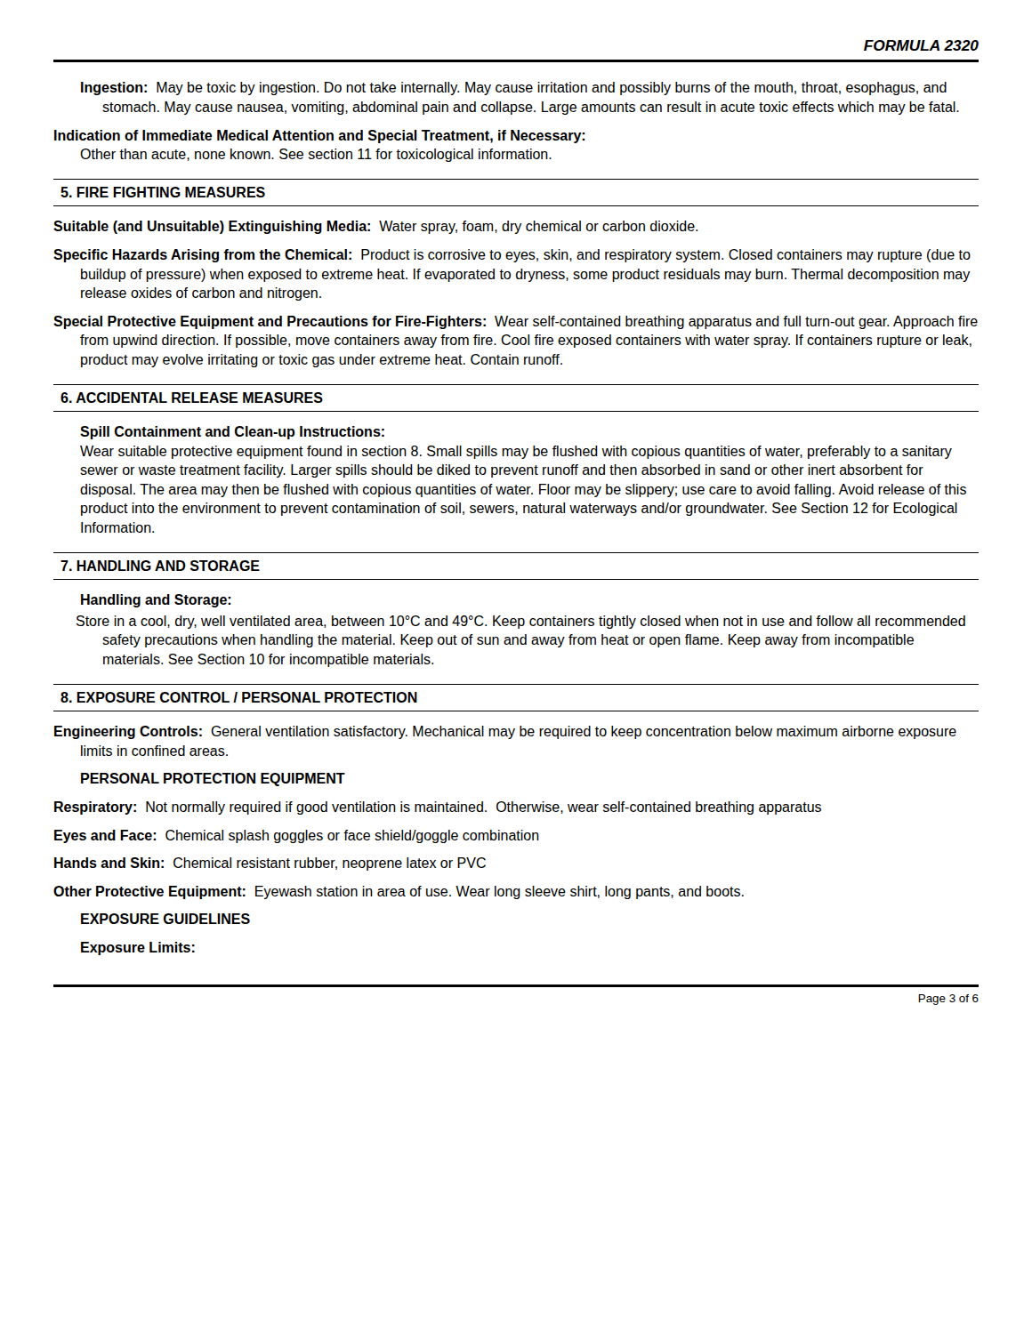FORMULA 2320
Ingestion: May be toxic by ingestion. Do not take internally. May cause irritation and possibly burns of the mouth, throat, esophagus, and stomach. May cause nausea, vomiting, abdominal pain and collapse. Large amounts can result in acute toxic effects which may be fatal.
Indication of Immediate Medical Attention and Special Treatment, if Necessary:
Other than acute, none known. See section 11 for toxicological information.
5. FIRE FIGHTING MEASURES
Suitable (and Unsuitable) Extinguishing Media: Water spray, foam, dry chemical or carbon dioxide.
Specific Hazards Arising from the Chemical: Product is corrosive to eyes, skin, and respiratory system. Closed containers may rupture (due to buildup of pressure) when exposed to extreme heat. If evaporated to dryness, some product residuals may burn. Thermal decomposition may release oxides of carbon and nitrogen.
Special Protective Equipment and Precautions for Fire-Fighters: Wear self-contained breathing apparatus and full turn-out gear. Approach fire from upwind direction. If possible, move containers away from fire. Cool fire exposed containers with water spray. If containers rupture or leak, product may evolve irritating or toxic gas under extreme heat. Contain runoff.
6. ACCIDENTAL RELEASE MEASURES
Spill Containment and Clean-up Instructions:
Wear suitable protective equipment found in section 8. Small spills may be flushed with copious quantities of water, preferably to a sanitary sewer or waste treatment facility. Larger spills should be diked to prevent runoff and then absorbed in sand or other inert absorbent for disposal. The area may then be flushed with copious quantities of water. Floor may be slippery; use care to avoid falling. Avoid release of this product into the environment to prevent contamination of soil, sewers, natural waterways and/or groundwater. See Section 12 for Ecological Information.
7. HANDLING AND STORAGE
Handling and Storage:
Store in a cool, dry, well ventilated area, between 10°C and 49°C. Keep containers tightly closed when not in use and follow all recommended safety precautions when handling the material. Keep out of sun and away from heat or open flame. Keep away from incompatible materials. See Section 10 for incompatible materials.
8. EXPOSURE CONTROL / PERSONAL PROTECTION
Engineering Controls: General ventilation satisfactory. Mechanical may be required to keep concentration below maximum airborne exposure limits in confined areas.
PERSONAL PROTECTION EQUIPMENT
Respiratory: Not normally required if good ventilation is maintained. Otherwise, wear self-contained breathing apparatus
Eyes and Face: Chemical splash goggles or face shield/goggle combination
Hands and Skin: Chemical resistant rubber, neoprene latex or PVC
Other Protective Equipment: Eyewash station in area of use. Wear long sleeve shirt, long pants, and boots.
EXPOSURE GUIDELINES
Exposure Limits:
Page 3 of 6